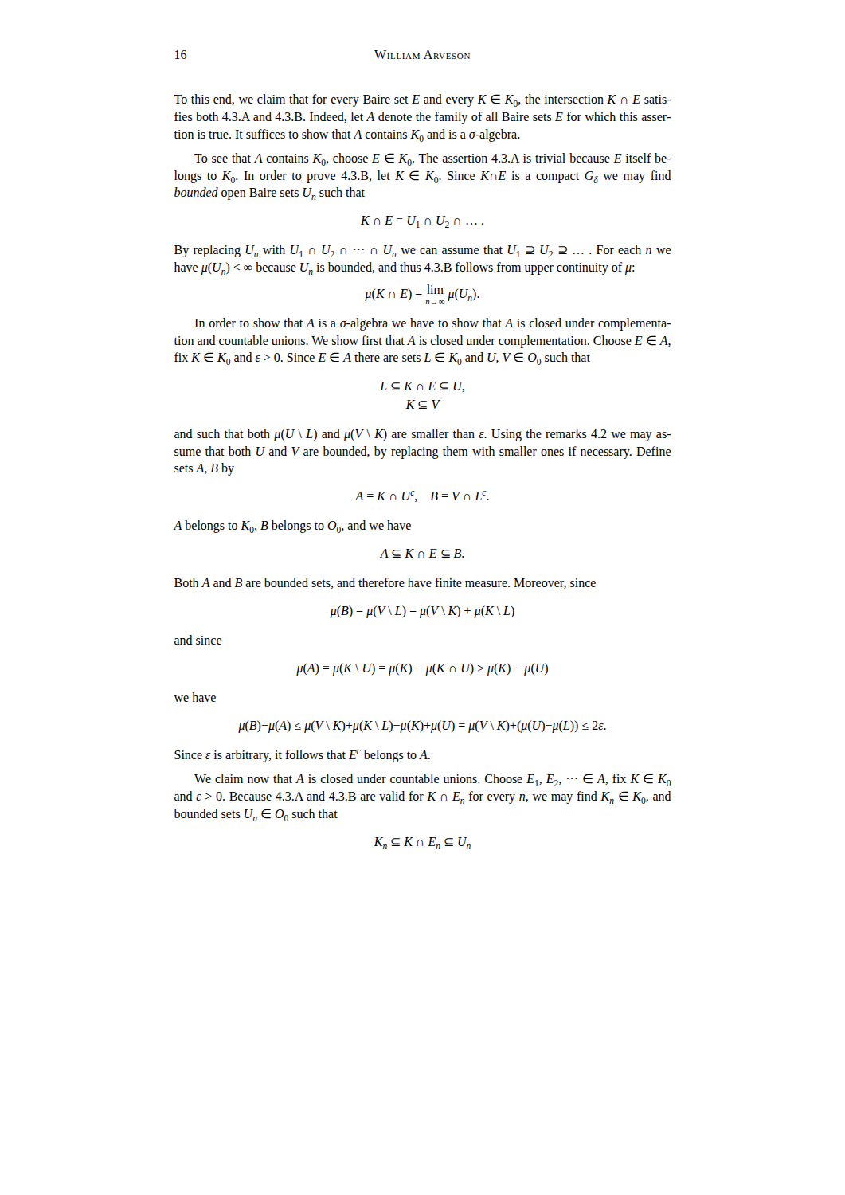16 William Arveson
To this end, we claim that for every Baire set E and every K ∈ K0, the intersection K ∩ E satisfies both 4.3.A and 4.3.B. Indeed, let A denote the family of all Baire sets E for which this assertion is true. It suffices to show that A contains K0 and is a σ-algebra.
To see that A contains K0, choose E ∈ K0. The assertion 4.3.A is trivial because E itself belongs to K0. In order to prove 4.3.B, let K ∈ K0. Since K∩E is a compact Gδ we may find bounded open Baire sets Un such that
K ∩ E = U1 ∩ U2 ∩ … .
By replacing Un with U1 ∩ U2 ∩ ··· ∩ Un we can assume that U1 ⊇ U2 ⊇ … . For each n we have μ(Un) < ∞ because Un is bounded, and thus 4.3.B follows from upper continuity of μ:
μ(K ∩ E) = lim n→∞ μ(Un).
In order to show that A is a σ-algebra we have to show that A is closed under complementation and countable unions. We show first that A is closed under complementation. Choose E ∈ A, fix K ∈ K0 and ε > 0. Since E ∈ A there are sets L ∈ K0 and U, V ∈ O0 such that
L ⊆ K ∩ E ⊆ U, K ⊆ V
and such that both μ(U \ L) and μ(V \ K) are smaller than ε. Using the remarks 4.2 we may assume that both U and V are bounded, by replacing them with smaller ones if necessary. Define sets A, B by
A = K ∩ Uc, B = V ∩ Lc.
A belongs to K0, B belongs to O0, and we have
A ⊆ K ∩ E ⊆ B.
Both A and B are bounded sets, and therefore have finite measure. Moreover, since
μ(B) = μ(V \ L) = μ(V \ K) + μ(K \ L)
and since
μ(A) = μ(K \ U) = μ(K) − μ(K ∩ U) ≥ μ(K) − μ(U)
we have
μ(B)−μ(A) ≤ μ(V \ K)+μ(K \ L)−μ(K)+μ(U) = μ(V \ K)+(μ(U)−μ(L)) ≤ 2ε.
Since ε is arbitrary, it follows that Ec belongs to A.
We claim now that A is closed under countable unions. Choose E1, E2, ··· ∈ A, fix K ∈ K0 and ε > 0. Because 4.3.A and 4.3.B are valid for K ∩ En for every n, we may find Kn ∈ K0, and bounded sets Un ∈ O0 such that
Kn ⊆ K ∩ En ⊆ Un